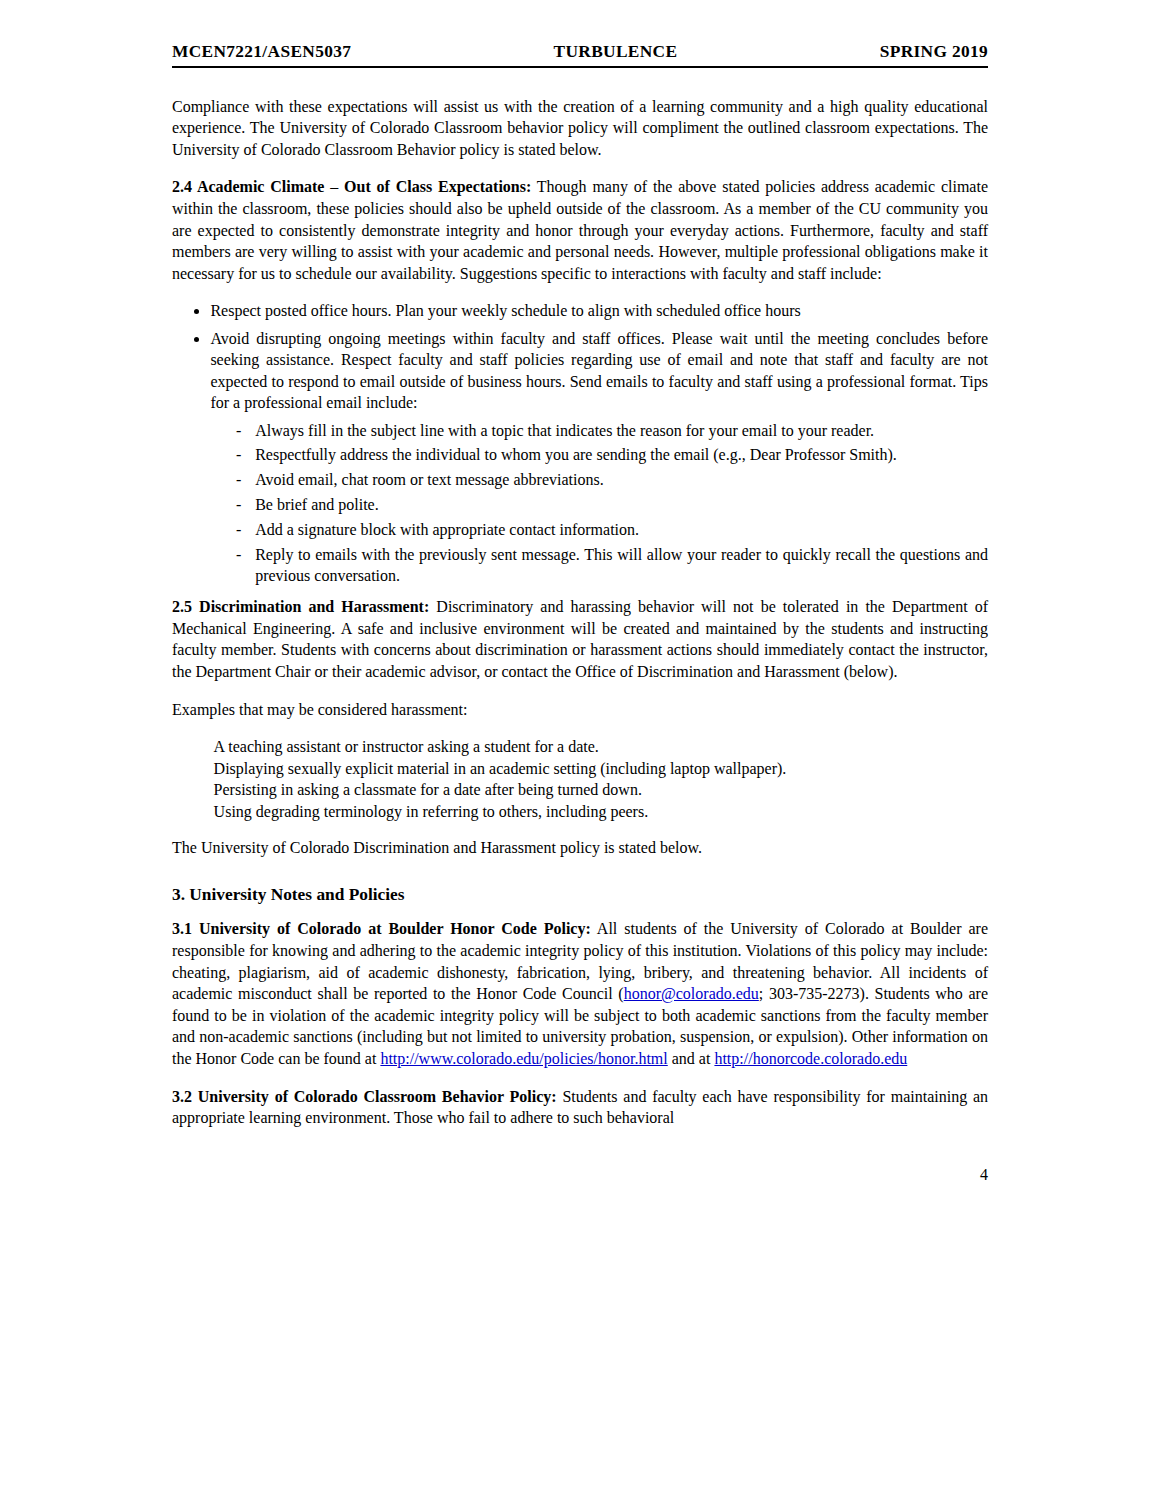MCEN7221/ASEN5037 TURBULENCE SPRING 2019
Compliance with these expectations will assist us with the creation of a learning community and a high quality educational experience. The University of Colorado Classroom behavior policy will compliment the outlined classroom expectations. The University of Colorado Classroom Behavior policy is stated below.
2.4 Academic Climate – Out of Class Expectations: Though many of the above stated policies address academic climate within the classroom, these policies should also be upheld outside of the classroom. As a member of the CU community you are expected to consistently demonstrate integrity and honor through your everyday actions. Furthermore, faculty and staff members are very willing to assist with your academic and personal needs. However, multiple professional obligations make it necessary for us to schedule our availability. Suggestions specific to interactions with faculty and staff include:
Respect posted office hours. Plan your weekly schedule to align with scheduled office hours
Avoid disrupting ongoing meetings within faculty and staff offices. Please wait until the meeting concludes before seeking assistance. Respect faculty and staff policies regarding use of email and note that staff and faculty are not expected to respond to email outside of business hours. Send emails to faculty and staff using a professional format. Tips for a professional email include:
Always fill in the subject line with a topic that indicates the reason for your email to your reader.
Respectfully address the individual to whom you are sending the email (e.g., Dear Professor Smith).
Avoid email, chat room or text message abbreviations.
Be brief and polite.
Add a signature block with appropriate contact information.
Reply to emails with the previously sent message. This will allow your reader to quickly recall the questions and previous conversation.
2.5 Discrimination and Harassment: Discriminatory and harassing behavior will not be tolerated in the Department of Mechanical Engineering. A safe and inclusive environment will be created and maintained by the students and instructing faculty member. Students with concerns about discrimination or harassment actions should immediately contact the instructor, the Department Chair or their academic advisor, or contact the Office of Discrimination and Harassment (below).
Examples that may be considered harassment:
A teaching assistant or instructor asking a student for a date.
Displaying sexually explicit material in an academic setting (including laptop wallpaper).
Persisting in asking a classmate for a date after being turned down.
Using degrading terminology in referring to others, including peers.
The University of Colorado Discrimination and Harassment policy is stated below.
3. University Notes and Policies
3.1 University of Colorado at Boulder Honor Code Policy: All students of the University of Colorado at Boulder are responsible for knowing and adhering to the academic integrity policy of this institution. Violations of this policy may include: cheating, plagiarism, aid of academic dishonesty, fabrication, lying, bribery, and threatening behavior. All incidents of academic misconduct shall be reported to the Honor Code Council (honor@colorado.edu; 303-735-2273). Students who are found to be in violation of the academic integrity policy will be subject to both academic sanctions from the faculty member and non-academic sanctions (including but not limited to university probation, suspension, or expulsion). Other information on the Honor Code can be found at http://www.colorado.edu/policies/honor.html and at http://honorcode.colorado.edu
3.2 University of Colorado Classroom Behavior Policy: Students and faculty each have responsibility for maintaining an appropriate learning environment. Those who fail to adhere to such behavioral
4